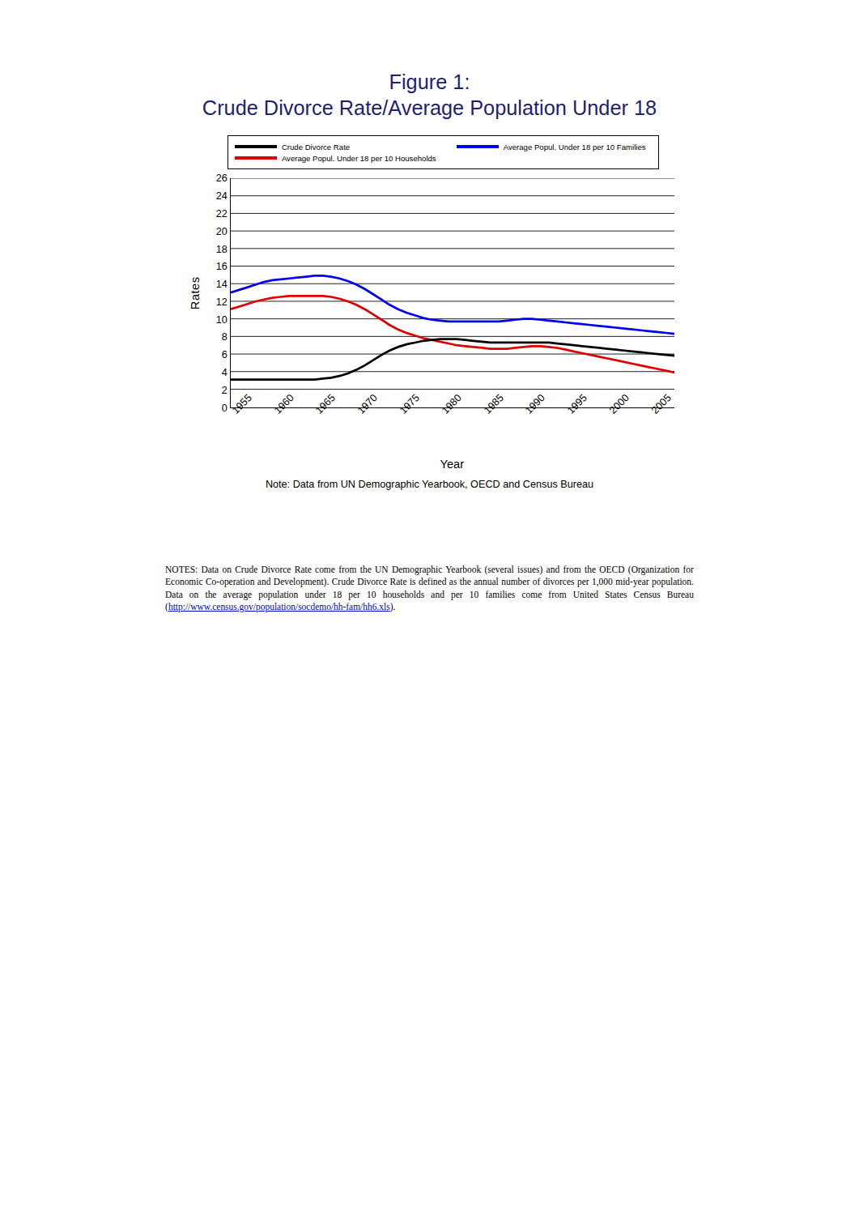Figure 1: Crude Divorce Rate/Average Population Under 18
| Crude Divorce Rate | Average Popul. Under 18 per 10 Families |
| Average Popul. Under 18 per 10 Households | |
Rates
26 24 22 20 18 16 14 12 10 8 6 4 2 0
1955 1960 1965 1970 1975 1980 1985 1990 1995 2000 2005
Year
Note: Data from UN Demographic Yearbook, OECD and Census Bureau
NOTES: Data on Crude Divorce Rate come from the UN Demographic Yearbook (several issues) and from the OECD (Organization for Economic Co-operation and Development). Crude Divorce Rate is defined as the annual number of divorces per 1,000 mid-year population. Data on the average population under 18 per 10 households and per 10 families come from United States Census Bureau (http://www.census.gov/population/socdemo/hh-fam/hh6.xls).